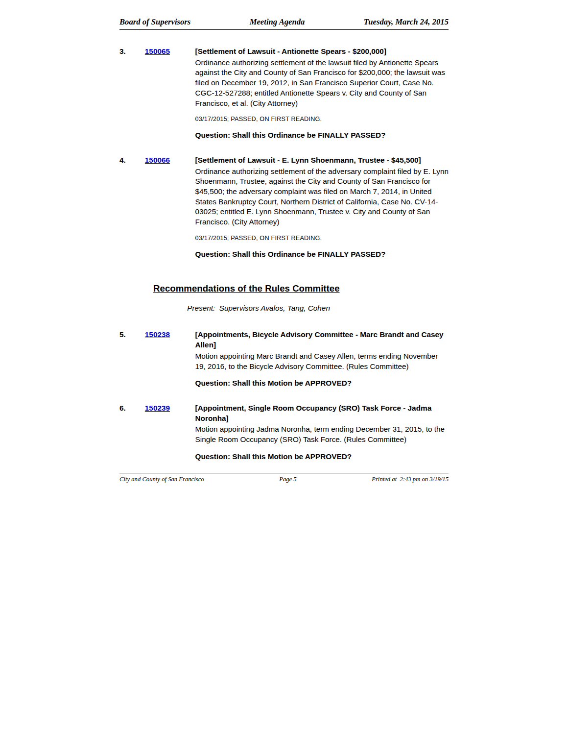Board of Supervisors
Meeting Agenda
Tuesday, March 24, 2015
3.
150065
[Settlement of Lawsuit - Antionette Spears - $200,000]
Ordinance authorizing settlement of the lawsuit filed by Antionette Spears against the City and County of San Francisco for $200,000; the lawsuit was filed on December 19, 2012, in San Francisco Superior Court, Case No. CGC-12-527288; entitled Antionette Spears v. City and County of San Francisco, et al. (City Attorney)
03/17/2015; PASSED, ON FIRST READING.
Question: Shall this Ordinance be FINALLY PASSED?
4.
150066
[Settlement of Lawsuit - E. Lynn Shoenmann, Trustee - $45,500]
Ordinance authorizing settlement of the adversary complaint filed by E. Lynn Shoenmann, Trustee, against the City and County of San Francisco for $45,500; the adversary complaint was filed on March 7, 2014, in United States Bankruptcy Court, Northern District of California, Case No. CV-14-03025; entitled E. Lynn Shoenmann, Trustee v. City and County of San Francisco. (City Attorney)
03/17/2015; PASSED, ON FIRST READING.
Question: Shall this Ordinance be FINALLY PASSED?
Recommendations of the Rules Committee
Present: Supervisors Avalos, Tang, Cohen
5.
150238
[Appointments, Bicycle Advisory Committee - Marc Brandt and Casey Allen]
Motion appointing Marc Brandt and Casey Allen, terms ending November 19, 2016, to the Bicycle Advisory Committee. (Rules Committee)
Question: Shall this Motion be APPROVED?
6.
150239
[Appointment, Single Room Occupancy (SRO) Task Force - Jadma Noronha]
Motion appointing Jadma Noronha, term ending December 31, 2015, to the Single Room Occupancy (SRO) Task Force. (Rules Committee)
Question: Shall this Motion be APPROVED?
City and County of San Francisco
Page 5
Printed at 2:43 pm on 3/19/15